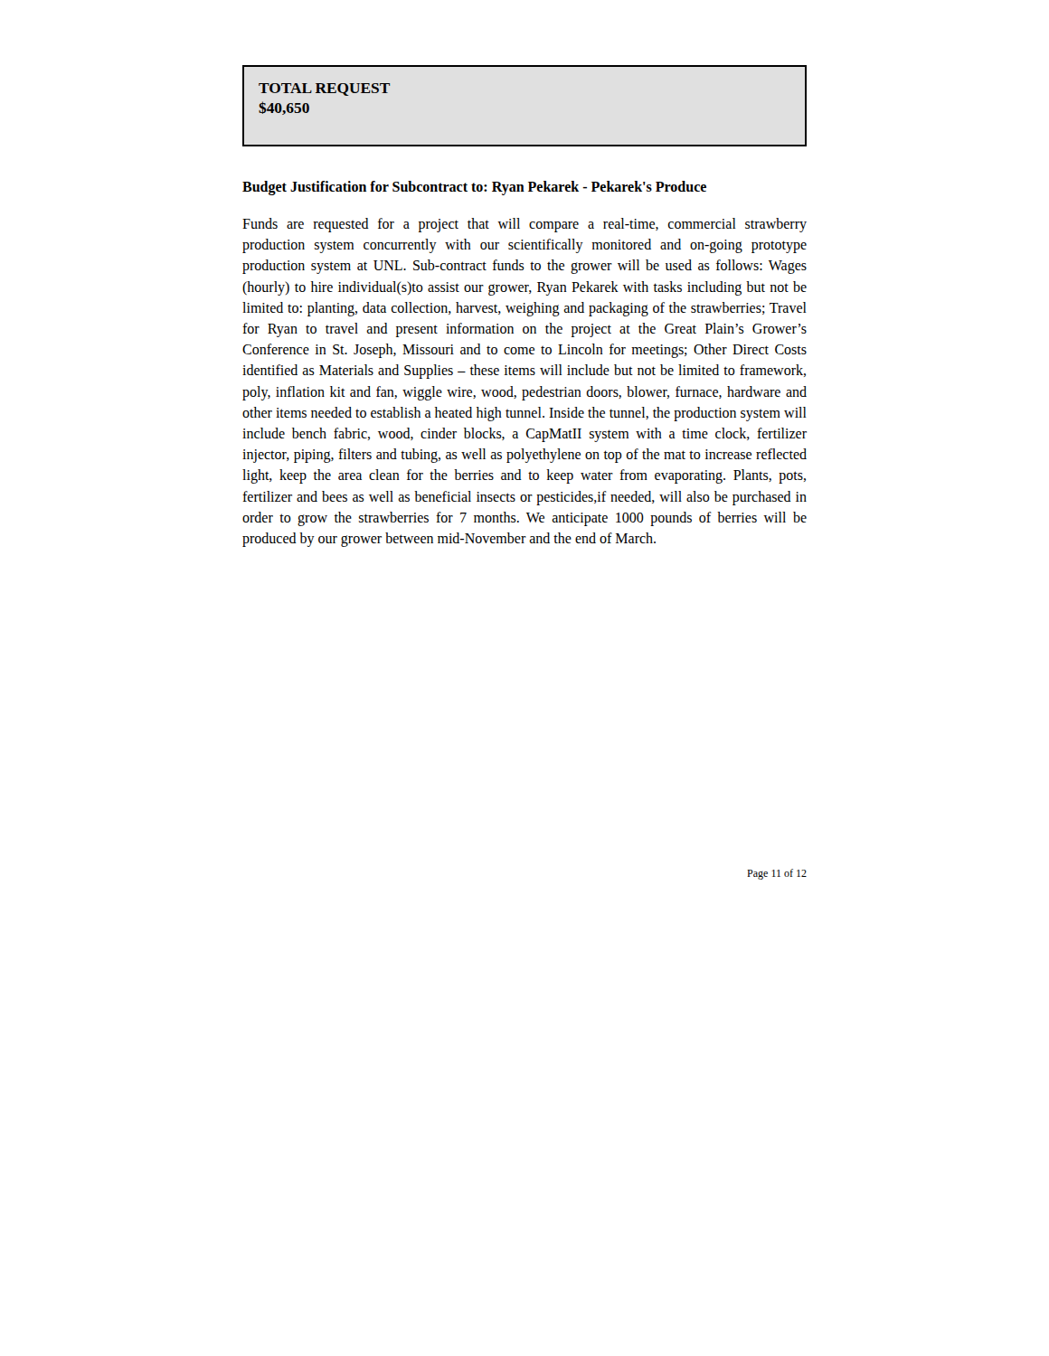TOTAL REQUEST
$40,650
Budget Justification for Subcontract to: Ryan Pekarek - Pekarek's Produce
Funds are requested for a project that will compare a real-time, commercial strawberry production system concurrently with our scientifically monitored and on-going prototype production system at UNL. Sub-contract funds to the grower will be used as follows: Wages (hourly) to hire individual(s)to assist our grower, Ryan Pekarek with tasks including but not be limited to: planting, data collection, harvest, weighing and packaging of the strawberries; Travel for Ryan to travel and present information on the project at the Great Plain’s Grower’s Conference in St. Joseph, Missouri and to come to Lincoln for meetings; Other Direct Costs identified as Materials and Supplies – these items will include but not be limited to framework, poly, inflation kit and fan, wiggle wire, wood, pedestrian doors, blower, furnace, hardware and other items needed to establish a heated high tunnel. Inside the tunnel, the production system will include bench fabric, wood, cinder blocks, a CapMatII system with a time clock, fertilizer injector, piping, filters and tubing, as well as polyethylene on top of the mat to increase reflected light, keep the area clean for the berries and to keep water from evaporating. Plants, pots, fertilizer and bees as well as beneficial insects or pesticides,if needed, will also be purchased in order to grow the strawberries for 7 months. We anticipate 1000 pounds of berries will be produced by our grower between mid-November and the end of March.
Page 11 of 12